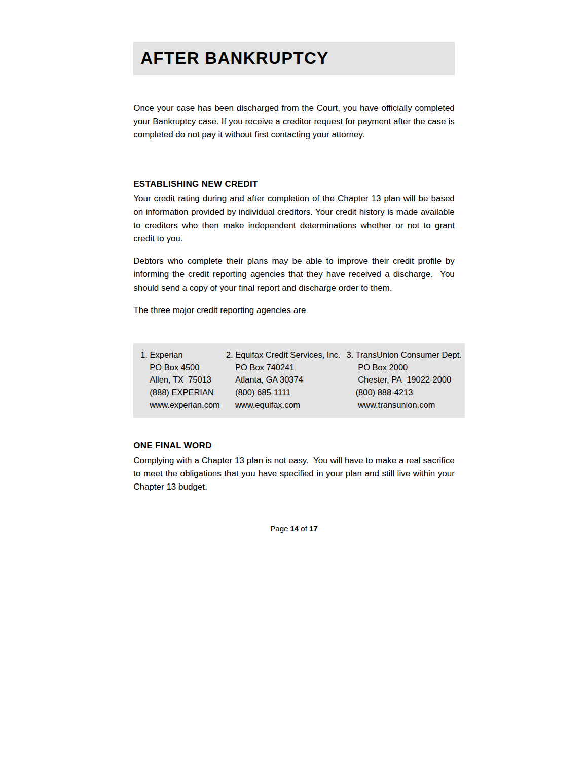AFTER BANKRUPTCY
Once your case has been discharged from the Court, you have officially completed your Bankruptcy case. If you receive a creditor request for payment after the case is completed do not pay it without first contacting your attorney.
ESTABLISHING NEW CREDIT
Your credit rating during and after completion of the Chapter 13 plan will be based on information provided by individual creditors. Your credit history is made available to creditors who then make independent determinations whether or not to grant credit to you.
Debtors who complete their plans may be able to improve their credit profile by informing the credit reporting agencies that they have received a discharge. You should send a copy of your final report and discharge order to them.
The three major credit reporting agencies are
| 1. Experian PO Box 4500 Allen, TX 75013 (888) EXPERIAN www.experian.com | 2. Equifax Credit Services, Inc. PO Box 740241 Atlanta, GA 30374 (800) 685-1111 www.equifax.com | 3. TransUnion Consumer Dept. PO Box 2000 Chester, PA 19022-2000 (800) 888-4213 www.transunion.com |
ONE FINAL WORD
Complying with a Chapter 13 plan is not easy. You will have to make a real sacrifice to meet the obligations that you have specified in your plan and still live within your Chapter 13 budget.
Page 14 of 17